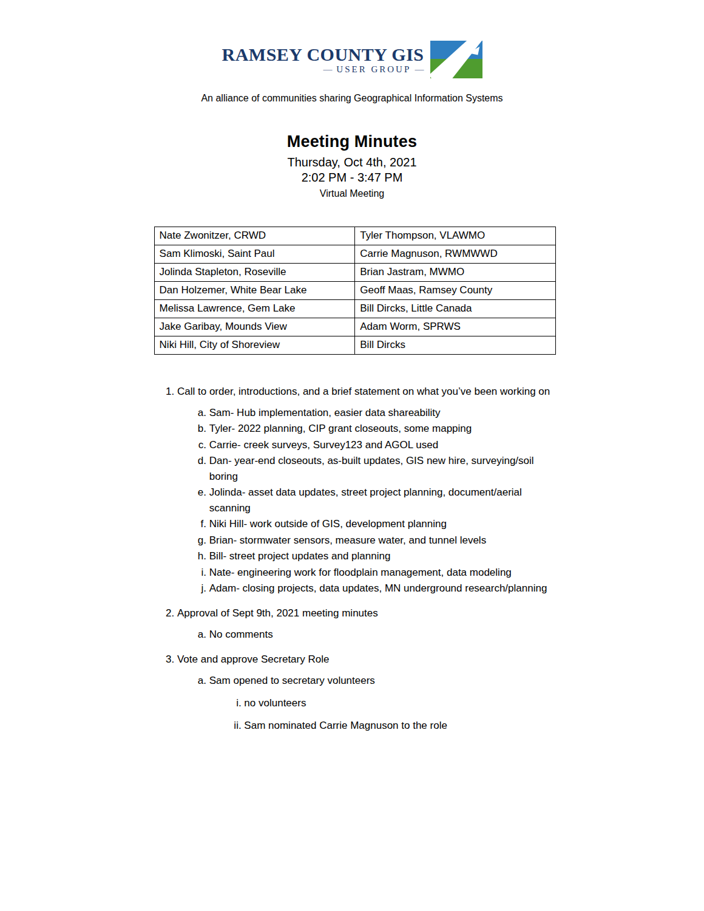RAMSEY COUNTY GIS
— USER GROUP —
An alliance of communities sharing Geographical Information Systems
Meeting Minutes
Thursday, Oct 4th, 2021
2:02 PM - 3:47 PM
Virtual Meeting
| Nate Zwonitzer, CRWD | Tyler Thompson, VLAWMO |
| Sam Klimoski, Saint Paul | Carrie Magnuson, RWMWWD |
| Jolinda Stapleton, Roseville | Brian Jastram, MWMO |
| Dan Holzemer, White Bear Lake | Geoff Maas, Ramsey County |
| Melissa Lawrence, Gem Lake | Bill Dircks, Little Canada |
| Jake Garibay, Mounds View | Adam Worm, SPRWS |
| Niki Hill, City of Shoreview | Bill Dircks |
Call to order, introductions, and a brief statement on what you’ve been working on
Sam- Hub implementation, easier data shareability
Tyler- 2022 planning, CIP grant closeouts, some mapping
Carrie- creek surveys, Survey123 and AGOL used
Dan- year-end closeouts, as-built updates, GIS new hire, surveying/soil boring
Jolinda- asset data updates, street project planning, document/aerial scanning
Niki Hill- work outside of GIS, development planning
Brian- stormwater sensors, measure water, and tunnel levels
Bill- street project updates and planning
Nate- engineering work for floodplain management, data modeling
Adam- closing projects, data updates, MN underground research/planning
Approval of Sept 9th, 2021 meeting minutes
No comments
Vote and approve Secretary Role
Sam opened to secretary volunteers
no volunteers
Sam nominated Carrie Magnuson to the role